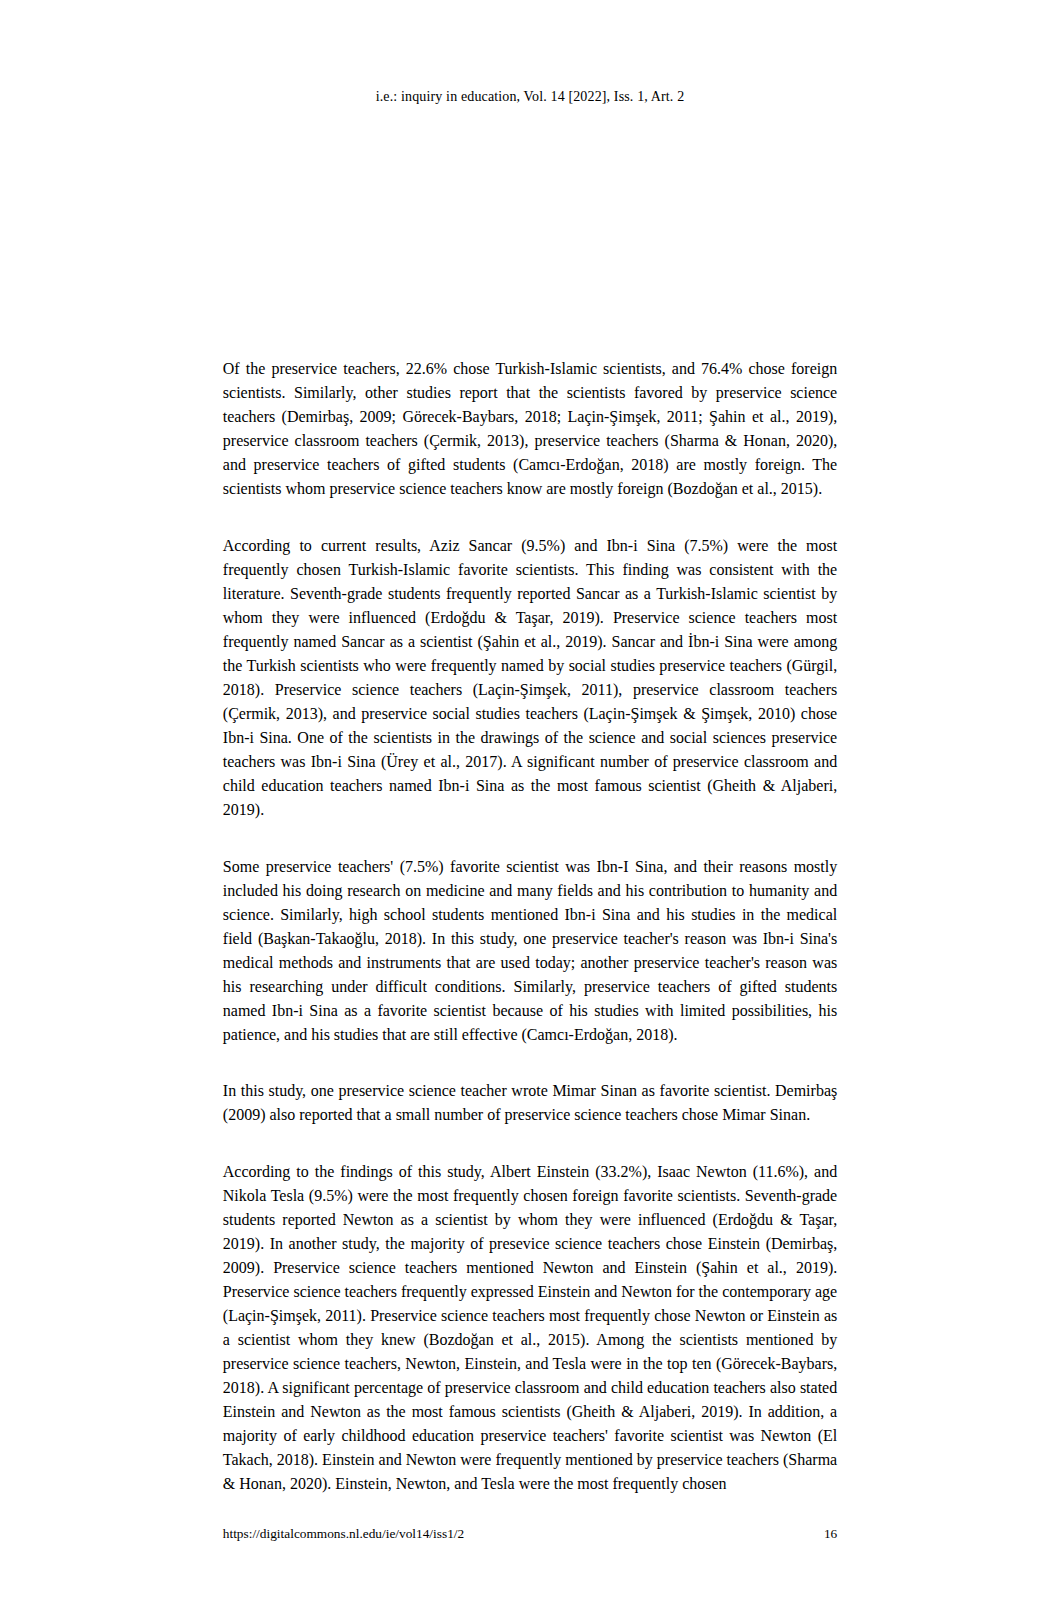i.e.: inquiry in education, Vol. 14 [2022], Iss. 1, Art. 2
Of the preservice teachers, 22.6% chose Turkish-Islamic scientists, and 76.4% chose foreign scientists. Similarly, other studies report that the scientists favored by preservice science teachers (Demirbaş, 2009; Görecek-Baybars, 2018; Laçin-Şimşek, 2011; Şahin et al., 2019), preservice classroom teachers (Çermik, 2013), preservice teachers (Sharma & Honan, 2020), and preservice teachers of gifted students (Camcı-Erdoğan, 2018) are mostly foreign. The scientists whom preservice science teachers know are mostly foreign (Bozdoğan et al., 2015).
According to current results, Aziz Sancar (9.5%) and Ibn-i Sina (7.5%) were the most frequently chosen Turkish-Islamic favorite scientists. This finding was consistent with the literature. Seventh-grade students frequently reported Sancar as a Turkish-Islamic scientist by whom they were influenced (Erdoğdu & Taşar, 2019). Preservice science teachers most frequently named Sancar as a scientist (Şahin et al., 2019). Sancar and İbn-i Sina were among the Turkish scientists who were frequently named by social studies preservice teachers (Gürgil, 2018). Preservice science teachers (Laçin-Şimşek, 2011), preservice classroom teachers (Çermik, 2013), and preservice social studies teachers (Laçin-Şimşek & Şimşek, 2010) chose Ibn-i Sina. One of the scientists in the drawings of the science and social sciences preservice teachers was Ibn-i Sina (Ürey et al., 2017). A significant number of preservice classroom and child education teachers named Ibn-i Sina as the most famous scientist (Gheith & Aljaberi, 2019).
Some preservice teachers' (7.5%) favorite scientist was Ibn-I Sina, and their reasons mostly included his doing research on medicine and many fields and his contribution to humanity and science. Similarly, high school students mentioned Ibn-i Sina and his studies in the medical field (Başkan-Takaoğlu, 2018). In this study, one preservice teacher's reason was Ibn-i Sina's medical methods and instruments that are used today; another preservice teacher's reason was his researching under difficult conditions. Similarly, preservice teachers of gifted students named Ibn-i Sina as a favorite scientist because of his studies with limited possibilities, his patience, and his studies that are still effective (Camcı-Erdoğan, 2018).
In this study, one preservice science teacher wrote Mimar Sinan as favorite scientist. Demirbaş (2009) also reported that a small number of preservice science teachers chose Mimar Sinan.
According to the findings of this study, Albert Einstein (33.2%), Isaac Newton (11.6%), and Nikola Tesla (9.5%) were the most frequently chosen foreign favorite scientists. Seventh-grade students reported Newton as a scientist by whom they were influenced (Erdoğdu & Taşar, 2019). In another study, the majority of presevice science teachers chose Einstein (Demirbaş, 2009). Preservice science teachers mentioned Newton and Einstein (Şahin et al., 2019). Preservice science teachers frequently expressed Einstein and Newton for the contemporary age (Laçin-Şimşek, 2011). Preservice science teachers most frequently chose Newton or Einstein as a scientist whom they knew (Bozdoğan et al., 2015). Among the scientists mentioned by preservice science teachers, Newton, Einstein, and Tesla were in the top ten (Görecek-Baybars, 2018). A significant percentage of preservice classroom and child education teachers also stated Einstein and Newton as the most famous scientists (Gheith & Aljaberi, 2019). In addition, a majority of early childhood education preservice teachers' favorite scientist was Newton (El Takach, 2018). Einstein and Newton were frequently mentioned by preservice teachers (Sharma & Honan, 2020). Einstein, Newton, and Tesla were the most frequently chosen
https://digitalcommons.nl.edu/ie/vol14/iss1/2 16